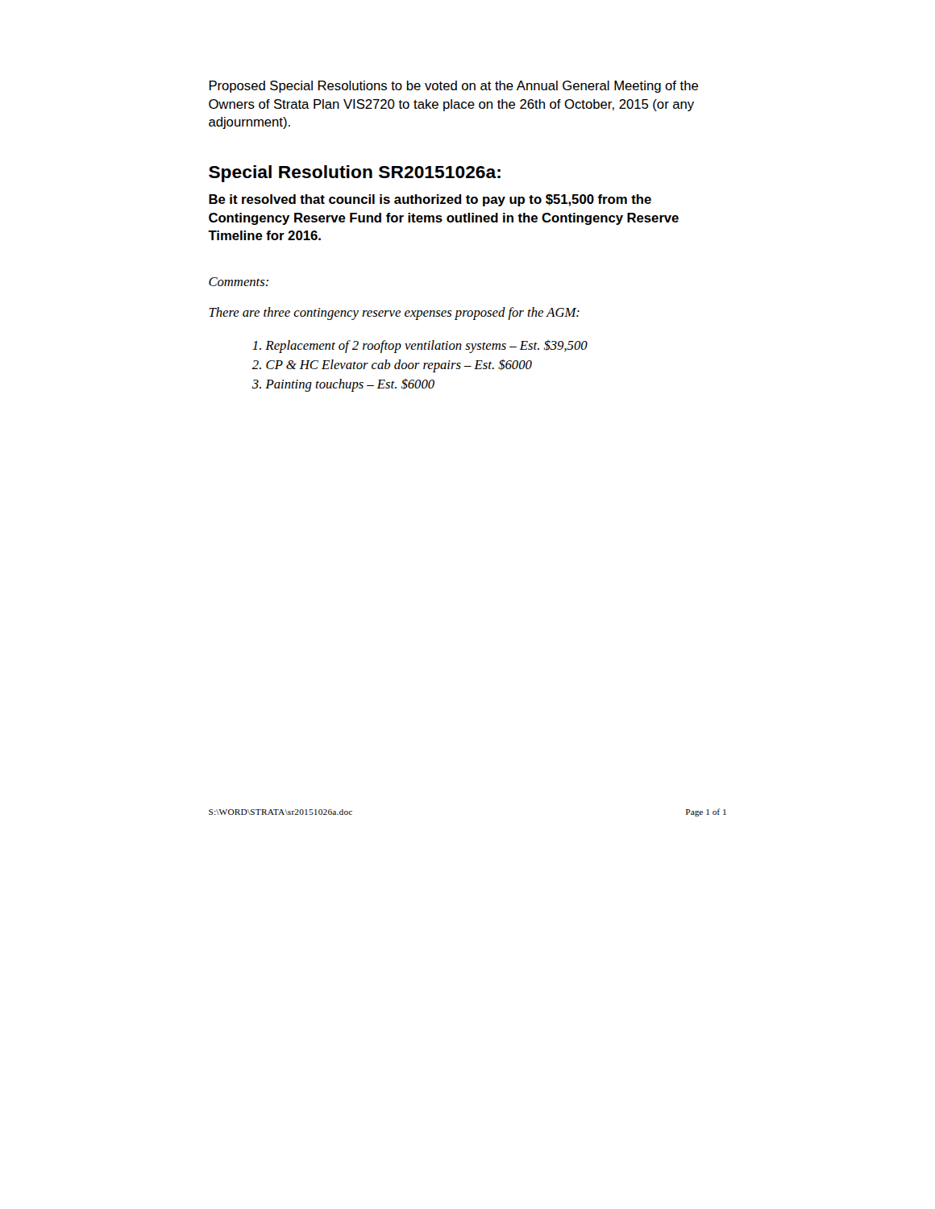Proposed Special Resolutions to be voted on at the Annual General Meeting of the Owners of Strata Plan VIS2720 to take place on the 26th of October, 2015 (or any adjournment).
Special Resolution SR20151026a:
Be it resolved that council is authorized to pay up to $51,500 from the Contingency Reserve Fund for items outlined in the Contingency Reserve Timeline for 2016.
Comments:
There are three contingency reserve expenses proposed for the AGM:
Replacement of 2 rooftop ventilation systems – Est. $39,500
CP & HC Elevator cab door repairs – Est. $6000
Painting touchups – Est. $6000
S:\WORD\STRATA\sr20151026a.doc Page 1 of 1